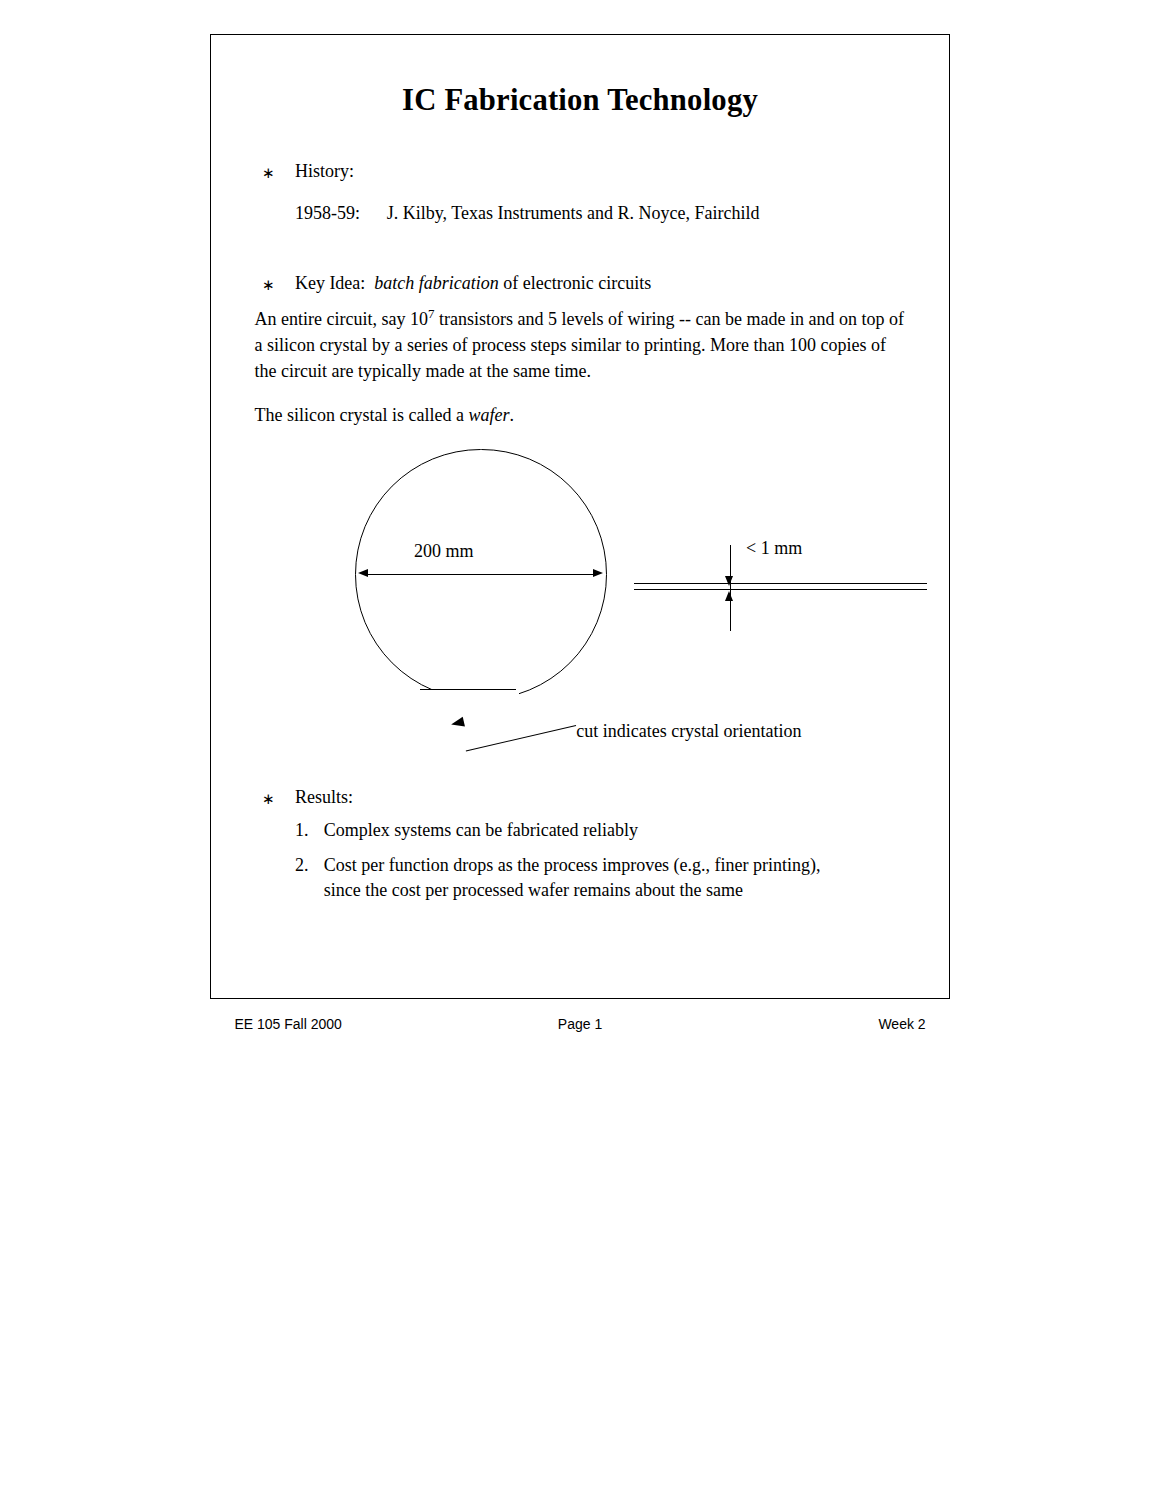IC Fabrication Technology
∗
History:
1958-59: J. Kilby, Texas Instruments and R. Noyce, Fairchild
∗
Key Idea: batch fabrication of electronic circuits
An entire circuit, say 107 transistors and 5 levels of wiring -- can be made in and on top of a silicon crystal by a series of process steps similar to printing. More than 100 copies of the circuit are typically made at the same time.
The silicon crystal is called a wafer.
200 mm
< 1 mm
cut indicates crystal orientation
∗
Results:
Complex systems can be fabricated reliably
Cost per function drops as the process improves (e.g., finer printing),
since the cost per processed wafer remains about the same
EE 105 Fall 2000
Page 1
Week 2